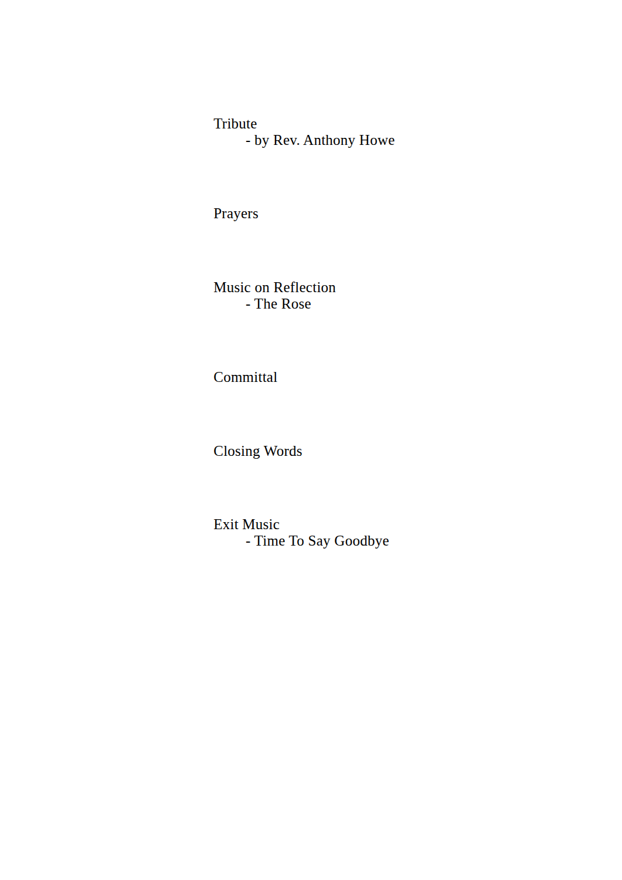Tribute
- by Rev. Anthony Howe
Prayers
Music on Reflection
- The Rose
Committal
Closing Words
Exit Music
- Time To Say Goodbye